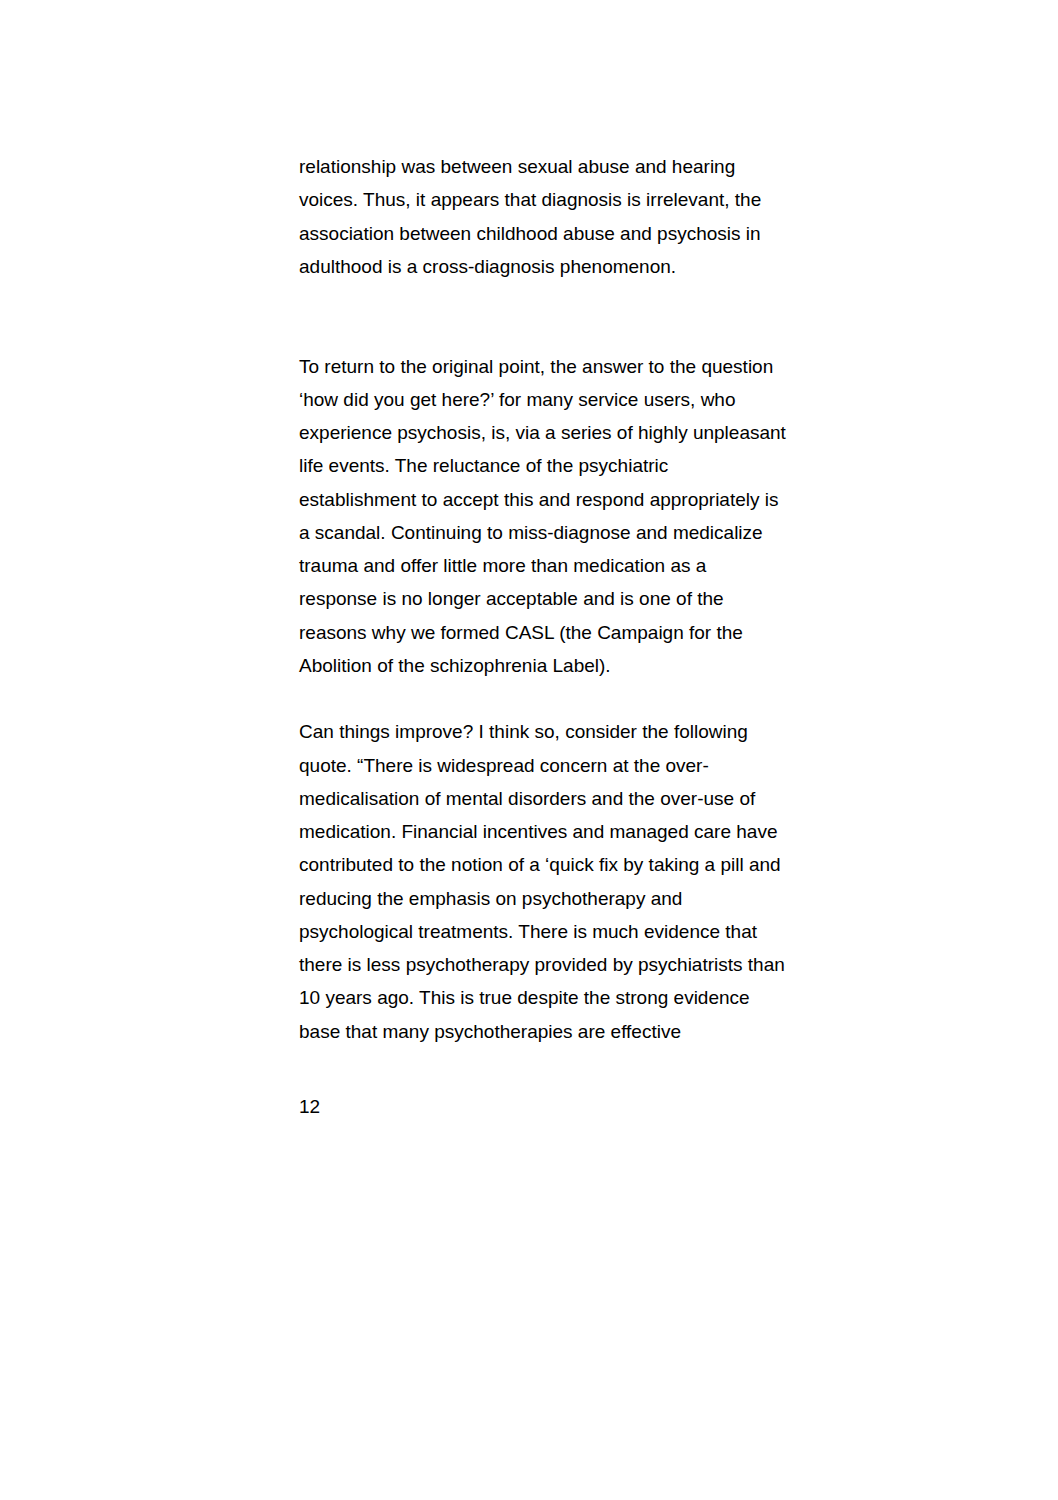relationship was between sexual abuse and hearing voices. Thus, it appears that diagnosis is irrelevant, the association between childhood abuse and psychosis in adulthood is a cross-diagnosis phenomenon.
To return to the original point, the answer to the question ‘how did you get here?’ for many service users, who experience psychosis, is, via a series of highly unpleasant life events. The reluctance of the psychiatric establishment to accept this and respond appropriately is a scandal. Continuing to miss-diagnose and medicalize trauma and offer little more than medication as a response is no longer acceptable and is one of the reasons why we formed CASL (the Campaign for the Abolition of the schizophrenia Label).
Can things improve? I think so, consider the following quote. “There is widespread concern at the over-medicalisation of mental disorders and the over-use of medication. Financial incentives and managed care have contributed to the notion of a ‘quick fix by taking a pill and reducing the emphasis on psychotherapy and psychological treatments. There is much evidence that there is less psychotherapy provided by psychiatrists than 10 years ago. This is true despite the strong evidence base that many psychotherapies are effective
12